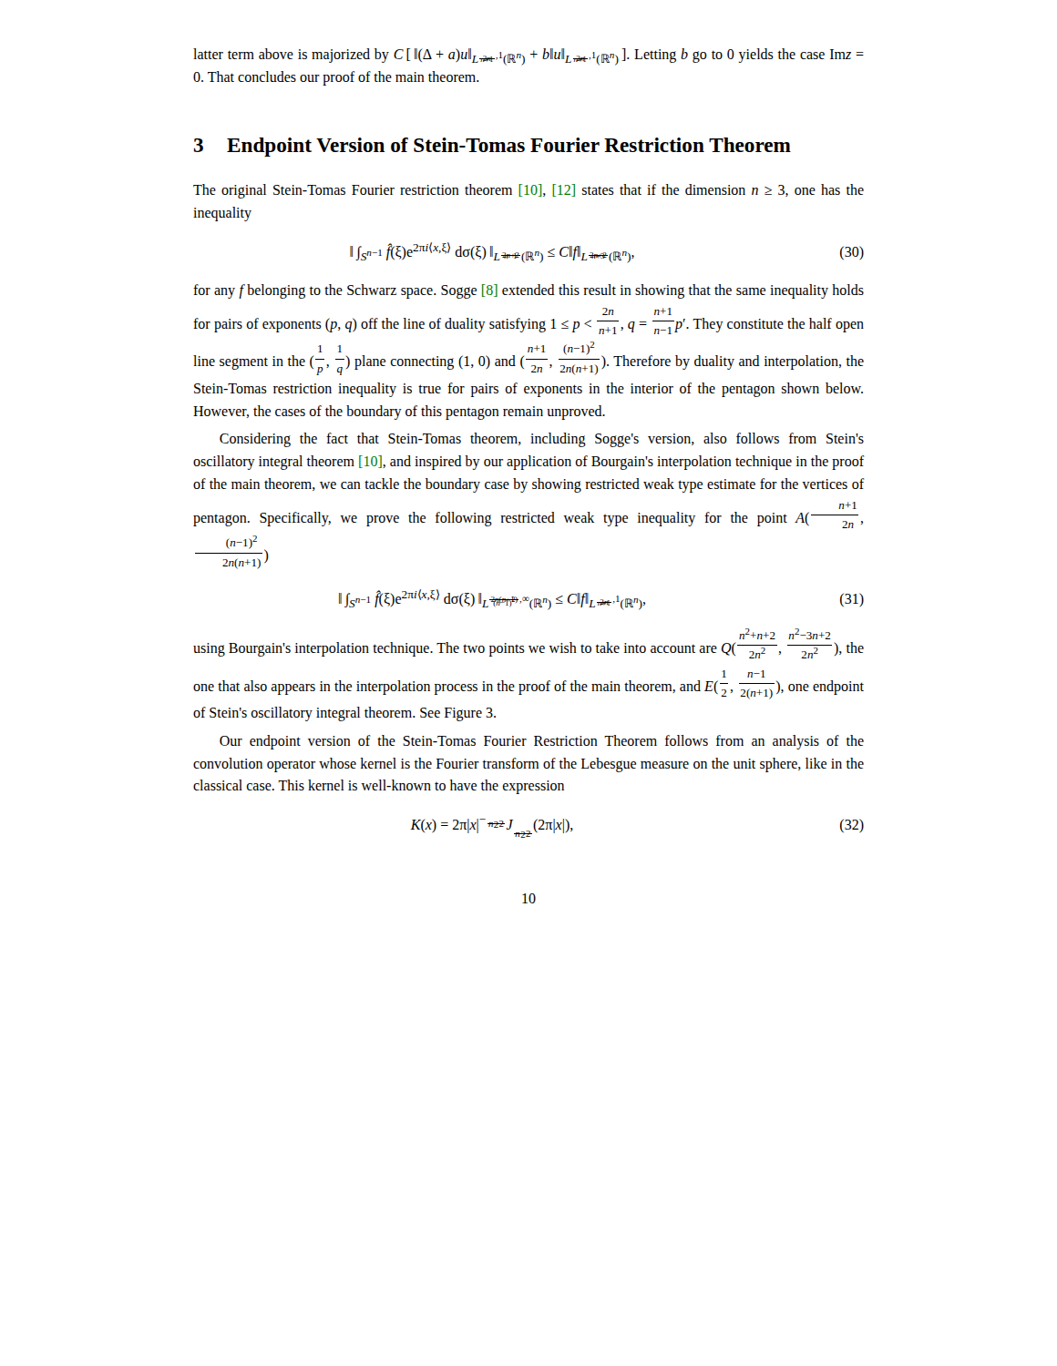latter term above is majorized by C [ ‖(Δ + a)u‖L2n n+1,1(ℝn) + b‖u‖L2n n+1,1(ℝn) ]. Letting b go to 0 yields the case Imz = 0. That concludes our proof of the main theorem.
3 Endpoint Version of Stein-Tomas Fourier Restriction Theorem
The original Stein-Tomas Fourier restriction theorem [10], [12] states that if the dimension n ≥ 3, one has the inequality
‖ ∫Sn−1 f̂(ξ)e2πi⟨x,ξ⟩ dσ(ξ) ‖L2n+2 n−1(ℝn) ≤ C‖f‖L2n+2 n+3(ℝn),
(30)
for any f belonging to the Schwarz space. Sogge [8] extended this result in showing that the same inequality holds for pairs of exponents (p, q) off the line of duality satisfying 1 ≤ p < 2n n+1, q = n+1 n−1 p′. They constitute the half open line segment in the (1 p, 1 q) plane connecting (1, 0) and (n+12n, (n−1)22n(n+1)). Therefore by duality and interpolation, the Stein-Tomas restriction inequality is true for pairs of exponents in the interior of the pentagon shown below. However, the cases of the boundary of this pentagon remain unproved.
Considering the fact that Stein-Tomas theorem, including Sogge's version, also follows from Stein's oscillatory integral theorem [10], and inspired by our application of Bourgain's interpolation technique in the proof of the main theorem, we can tackle the boundary case by showing restricted weak type estimate for the vertices of pentagon. Specifically, we prove the following restricted weak type inequality for the point A(n+12n, (n−1)22n(n+1))
‖ ∫Sn−1 f̂(ξ)e2πi⟨x,ξ⟩ dσ(ξ) ‖L2n(n+1)(n−1)2,∞(ℝn) ≤ C‖f‖L2n n+1,1(ℝn),
(31)
using Bourgain's interpolation technique. The two points we wish to take into account are Q(n2+n+22n2, n2−3n+22n2), the one that also appears in the interpolation process in the proof of the main theorem, and E(12, n−12(n+1)), one endpoint of Stein's oscillatory integral theorem. See Figure 3.
Our endpoint version of the Stein-Tomas Fourier Restriction Theorem follows from an analysis of the convolution operator whose kernel is the Fourier transform of the Lebesgue measure on the unit sphere, like in the classical case. This kernel is well-known to have the expression
K(x) = 2π|x|−n−22Jn−22(2π|x|),
(32)
10